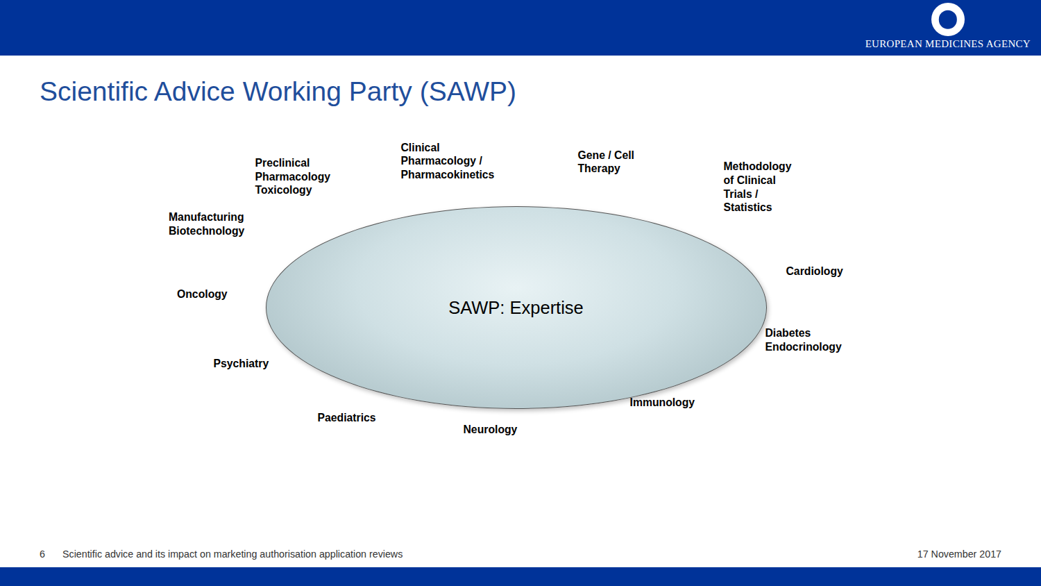EUROPEAN MEDICINES AGENCY
Scientific Advice Working Party (SAWP)
SAWP: Expertise
Preclinical
Pharmacology
Toxicology
Clinical
Pharmacology /
Pharmacokinetics
Gene / Cell
Therapy
Methodology
of Clinical
Trials /
Statistics
Manufacturing
Biotechnology
Cardiology
Oncology
Diabetes
Endocrinology
Psychiatry
Immunology
Paediatrics
Neurology
6 Scientific advice and its impact on marketing authorisation application reviews
17 November 2017